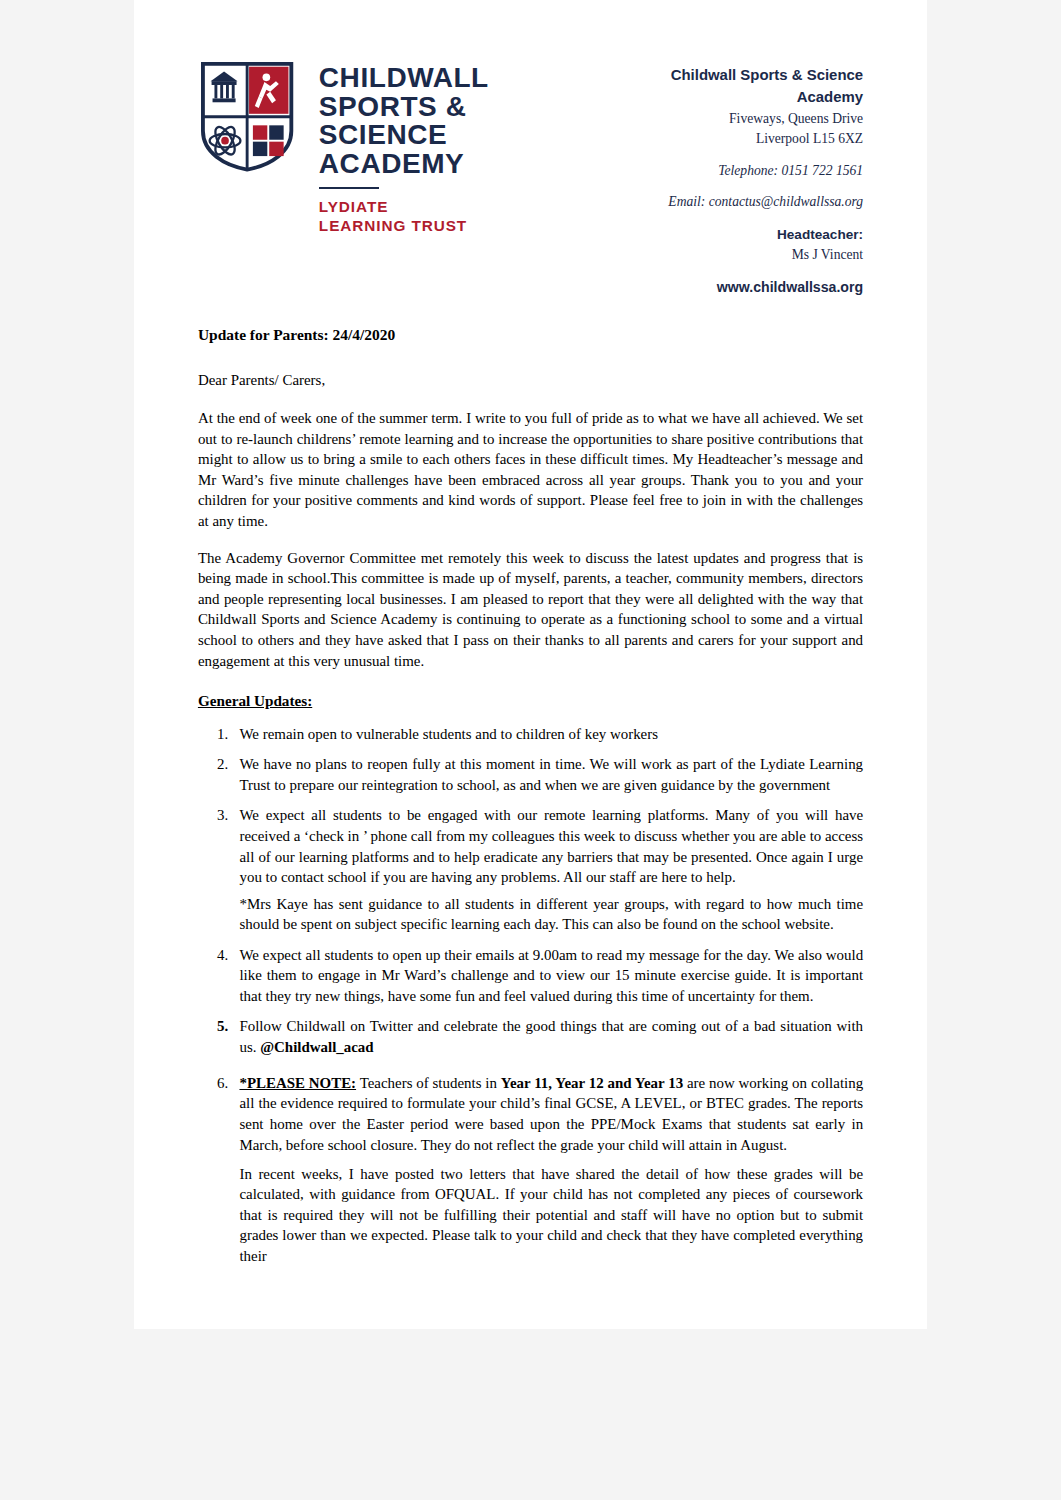CHILDWALL
SPORTS &
SCIENCE ACADEMY
LYDIATE
LEARNING TRUST
Childwall Sports & Science Academy
Fiveways, Queens Drive
Liverpool L15 6XZ
Telephone: 0151 722 1561
Email: contactus@childwallssa.org
Headteacher:
Ms J Vincent
www.childwallssa.org
Update for Parents: 24/4/2020
Dear Parents/ Carers,
At the end of week one of the summer term. I write to you full of pride as to what we have all achieved. We set out to re-launch childrens’ remote learning and to increase the opportunities to share positive contributions that might to allow us to bring a smile to each others faces in these difficult times. My Headteacher’s message and Mr Ward’s five minute challenges have been embraced across all year groups. Thank you to you and your children for your positive comments and kind words of support. Please feel free to join in with the challenges at any time.
The Academy Governor Committee met remotely this week to discuss the latest updates and progress that is being made in school.This committee is made up of myself, parents, a teacher, community members, directors and people representing local businesses. I am pleased to report that they were all delighted with the way that Childwall Sports and Science Academy is continuing to operate as a functioning school to some and a virtual school to others and they have asked that I pass on their thanks to all parents and carers for your support and engagement at this very unusual time.
General Updates:
We remain open to vulnerable students and to children of key workers
We have no plans to reopen fully at this moment in time. We will work as part of the Lydiate Learning Trust to prepare our reintegration to school, as and when we are given guidance by the government
We expect all students to be engaged with our remote learning platforms. Many of you will have received a ‘check in ’ phone call from my colleagues this week to discuss whether you are able to access all of our learning platforms and to help eradicate any barriers that may be presented. Once again I urge you to contact school if you are having any problems. All our staff are here to help.
*Mrs Kaye has sent guidance to all students in different year groups, with regard to how much time should be spent on subject specific learning each day. This can also be found on the school website.
We expect all students to open up their emails at 9.00am to read my message for the day. We also would like them to engage in Mr Ward’s challenge and to view our 15 minute exercise guide. It is important that they try new things, have some fun and feel valued during this time of uncertainty for them.
Follow Childwall on Twitter and celebrate the good things that are coming out of a bad situation with us. @Childwall_acad
*PLEASE NOTE: Teachers of students in Year 11, Year 12 and Year 13 are now working on collating all the evidence required to formulate your child’s final GCSE, A LEVEL, or BTEC grades. The reports sent home over the Easter period were based upon the PPE/Mock Exams that students sat early in March, before school closure. They do not reflect the grade your child will attain in August.
In recent weeks, I have posted two letters that have shared the detail of how these grades will be calculated, with guidance from OFQUAL. If your child has not completed any pieces of coursework that is required they will not be fulfilling their potential and staff will have no option but to submit grades lower than we expected. Please talk to your child and check that they have completed everything their